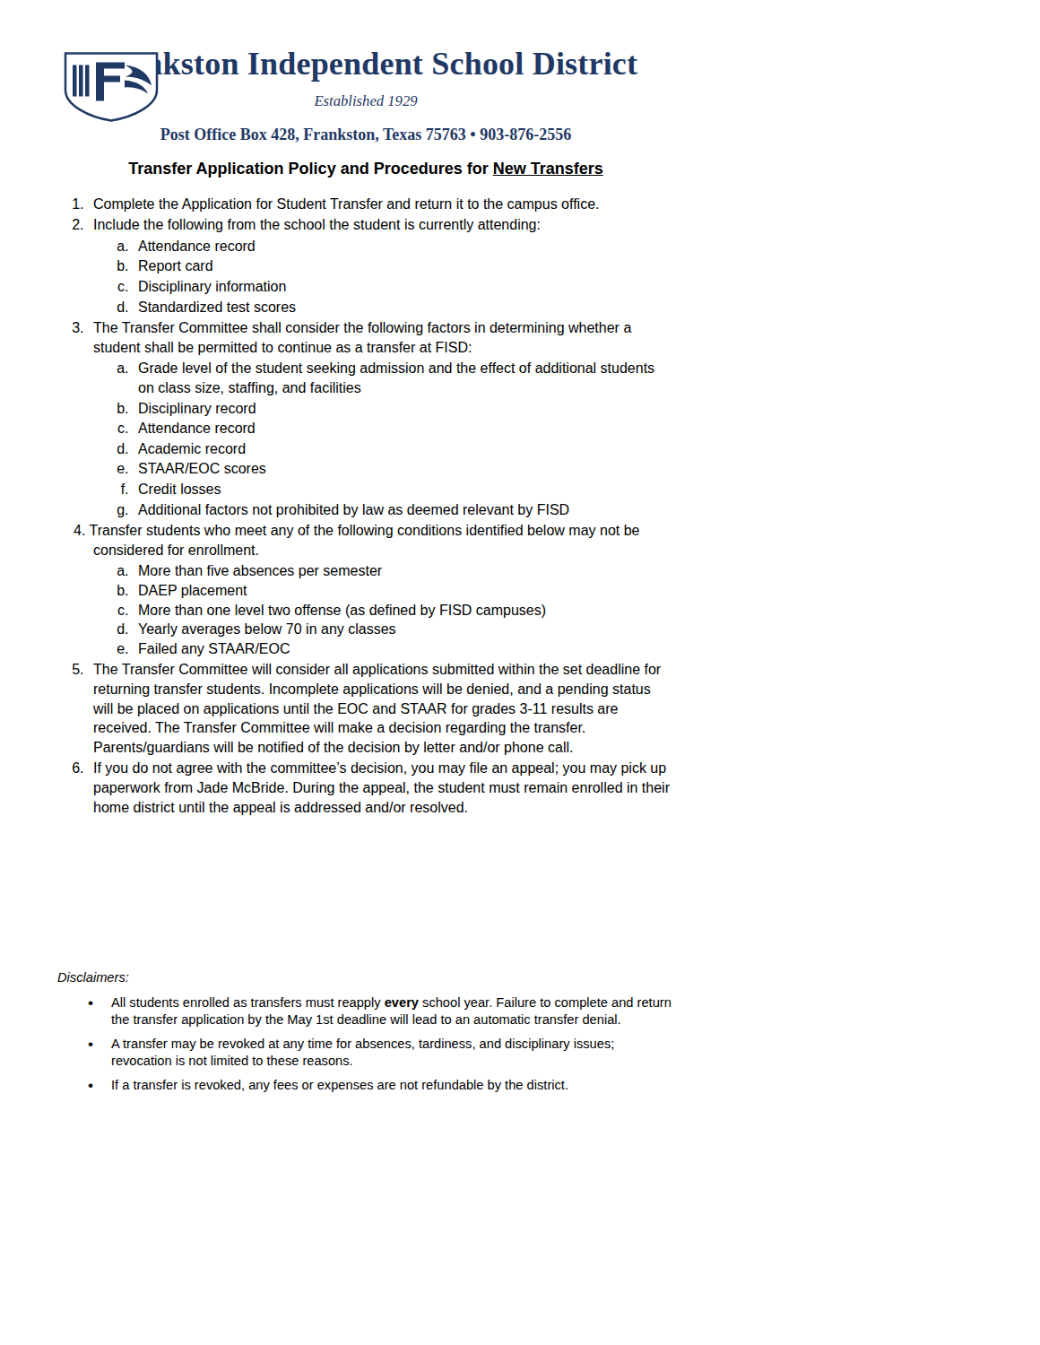Frankston Independent School District
Established 1929
Post Office Box 428, Frankston, Texas 75763 • 903-876-2556
Transfer Application Policy and Procedures for New Transfers
Complete the Application for Student Transfer and return it to the campus office.
Include the following from the school the student is currently attending:
Attendance record
Report card
Disciplinary information
Standardized test scores
The Transfer Committee shall consider the following factors in determining whether a student shall be permitted to continue as a transfer at FISD:
Grade level of the student seeking admission and the effect of additional students on class size, staffing, and facilities
Disciplinary record
Attendance record
Academic record
STAAR/EOC scores
Credit losses
Additional factors not prohibited by law as deemed relevant by FISD
4. Transfer students who meet any of the following conditions identified below may not be considered for enrollment.
More than five absences per semester
DAEP placement
More than one level two offense (as defined by FISD campuses)
Yearly averages below 70 in any classes
Failed any STAAR/EOC
The Transfer Committee will consider all applications submitted within the set deadline for returning transfer students. Incomplete applications will be denied, and a pending status will be placed on applications until the EOC and STAAR for grades 3-11 results are received. The Transfer Committee will make a decision regarding the transfer. Parents/guardians will be notified of the decision by letter and/or phone call.
If you do not agree with the committee’s decision, you may file an appeal; you may pick up paperwork from Jade McBride. During the appeal, the student must remain enrolled in their home district until the appeal is addressed and/or resolved.
Disclaimers:
All students enrolled as transfers must reapply every school year. Failure to complete and return the transfer application by the May 1st deadline will lead to an automatic transfer denial.
A transfer may be revoked at any time for absences, tardiness, and disciplinary issues; revocation is not limited to these reasons.
If a transfer is revoked, any fees or expenses are not refundable by the district.